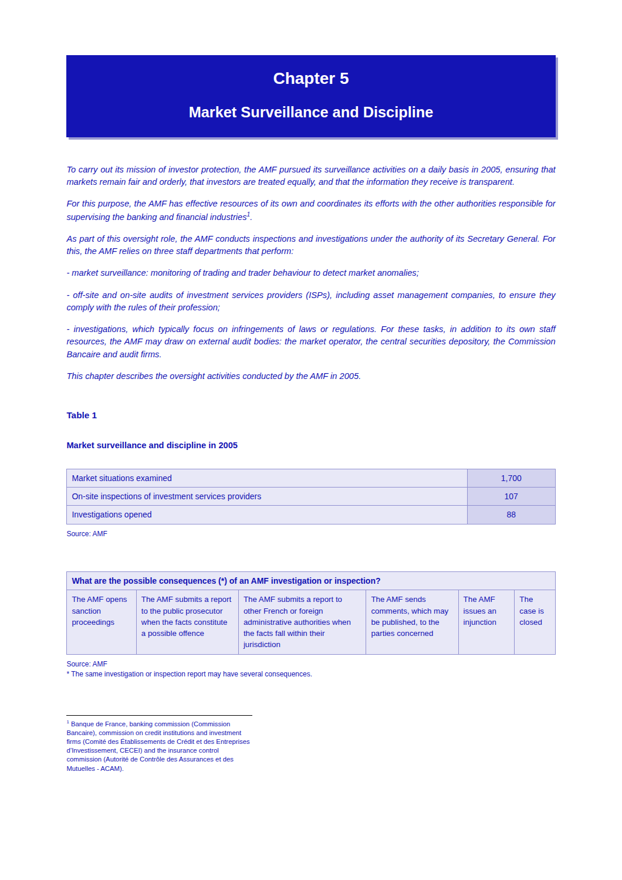Chapter 5
Market Surveillance and Discipline
To carry out its mission of investor protection, the AMF pursued its surveillance activities on a daily basis in 2005, ensuring that markets remain fair and orderly, that investors are treated equally, and that the information they receive is transparent.
For this purpose, the AMF has effective resources of its own and coordinates its efforts with the other authorities responsible for supervising the banking and financial industries1.
As part of this oversight role, the AMF conducts inspections and investigations under the authority of its Secretary General. For this, the AMF relies on three staff departments that perform:
- market surveillance: monitoring of trading and trader behaviour to detect market anomalies;
- off-site and on-site audits of investment services providers (ISPs), including asset management companies, to ensure they comply with the rules of their profession;
- investigations, which typically focus on infringements of laws or regulations. For these tasks, in addition to its own staff resources, the AMF may draw on external audit bodies: the market operator, the central securities depository, the Commission Bancaire and audit firms.
This chapter describes the oversight activities conducted by the AMF in 2005.
Table 1
Market surveillance and discipline in 2005
| Market situations examined | 1,700 |
| On-site inspections of investment services providers | 107 |
| Investigations opened | 88 |
Source: AMF
| What are the possible consequences (*) of an AMF investigation or inspection? |
| --- |
| The AMF opens sanction proceedings | The AMF submits a report to the public prosecutor when the facts constitute a possible offence | The AMF submits a report to other French or foreign administrative authorities when the facts fall within their jurisdiction | The AMF sends comments, which may be published, to the parties concerned | The AMF issues an injunction | The case is closed |
Source: AMF
* The same investigation or inspection report may have several consequences.
1 Banque de France, banking commission (Commission Bancaire), commission on credit institutions and investment firms (Comité des Établissements de Crédit et des Entreprises d’Investissement, CECEI) and the insurance control commission (Autorité de Contrôle des Assurances et des Mutuelles - ACAM).